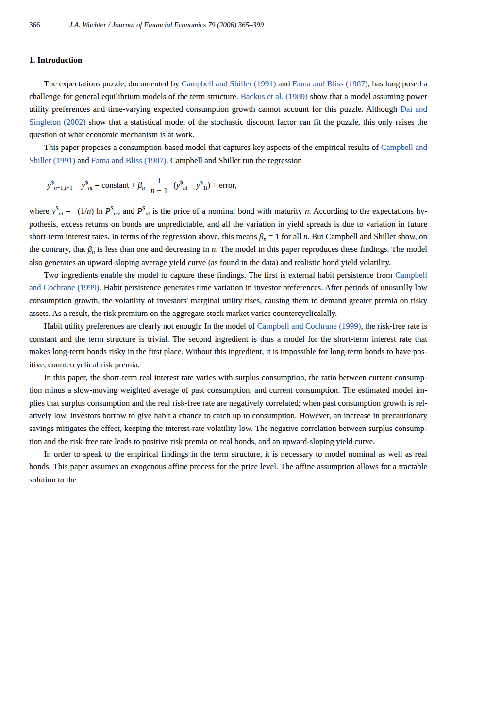366 J.A. Wachter / Journal of Financial Economics 79 (2006) 365–399
1. Introduction
The expectations puzzle, documented by Campbell and Shiller (1991) and Fama and Bliss (1987), has long posed a challenge for general equilibrium models of the term structure. Backus et al. (1989) show that a model assuming power utility preferences and time-varying expected consumption growth cannot account for this puzzle. Although Dai and Singleton (2002) show that a statistical model of the stochastic discount factor can fit the puzzle, this only raises the question of what economic mechanism is at work.
This paper proposes a consumption-based model that captures key aspects of the empirical results of Campbell and Shiller (1991) and Fama and Bliss (1987). Campbell and Shiller run the regression
y$n−1,t+1 − y$nt = constant + βn 1 n − 1 (y$nt − y$1t) + error,
where y$nt = −(1/n) ln P$nt, and P$nt is the price of a nominal bond with maturity n. According to the expectations hypothesis, excess returns on bonds are unpredictable, and all the variation in yield spreads is due to variation in future short-term interest rates. In terms of the regression above, this means βn = 1 for all n. But Campbell and Shiller show, on the contrary, that βn is less than one and decreasing in n. The model in this paper reproduces these findings. The model also generates an upward-sloping average yield curve (as found in the data) and realistic bond yield volatility.
Two ingredients enable the model to capture these findings. The first is external habit persistence from Campbell and Cochrane (1999). Habit persistence generates time variation in investor preferences. After periods of unusually low consumption growth, the volatility of investors' marginal utility rises, causing them to demand greater premia on risky assets. As a result, the risk premium on the aggregate stock market varies countercyclicalally.
Habit utility preferences are clearly not enough: In the model of Campbell and Cochrane (1999), the risk-free rate is constant and the term structure is trivial. The second ingredient is thus a model for the short-term interest rate that makes long-term bonds risky in the first place. Without this ingredient, it is impossible for long-term bonds to have positive, countercyclical risk premia.
In this paper, the short-term real interest rate varies with surplus consumption, the ratio between current consumption minus a slow-moving weighted average of past consumption, and current consumption. The estimated model implies that surplus consumption and the real risk-free rate are negatively correlated; when past consumption growth is relatively low, investors borrow to give habit a chance to catch up to consumption. However, an increase in precautionary savings mitigates the effect, keeping the interest-rate volatility low. The negative correlation between surplus consumption and the risk-free rate leads to positive risk premia on real bonds, and an upward-sloping yield curve.
In order to speak to the empirical findings in the term structure, it is necessary to model nominal as well as real bonds. This paper assumes an exogenous affine process for the price level. The affine assumption allows for a tractable solution to the